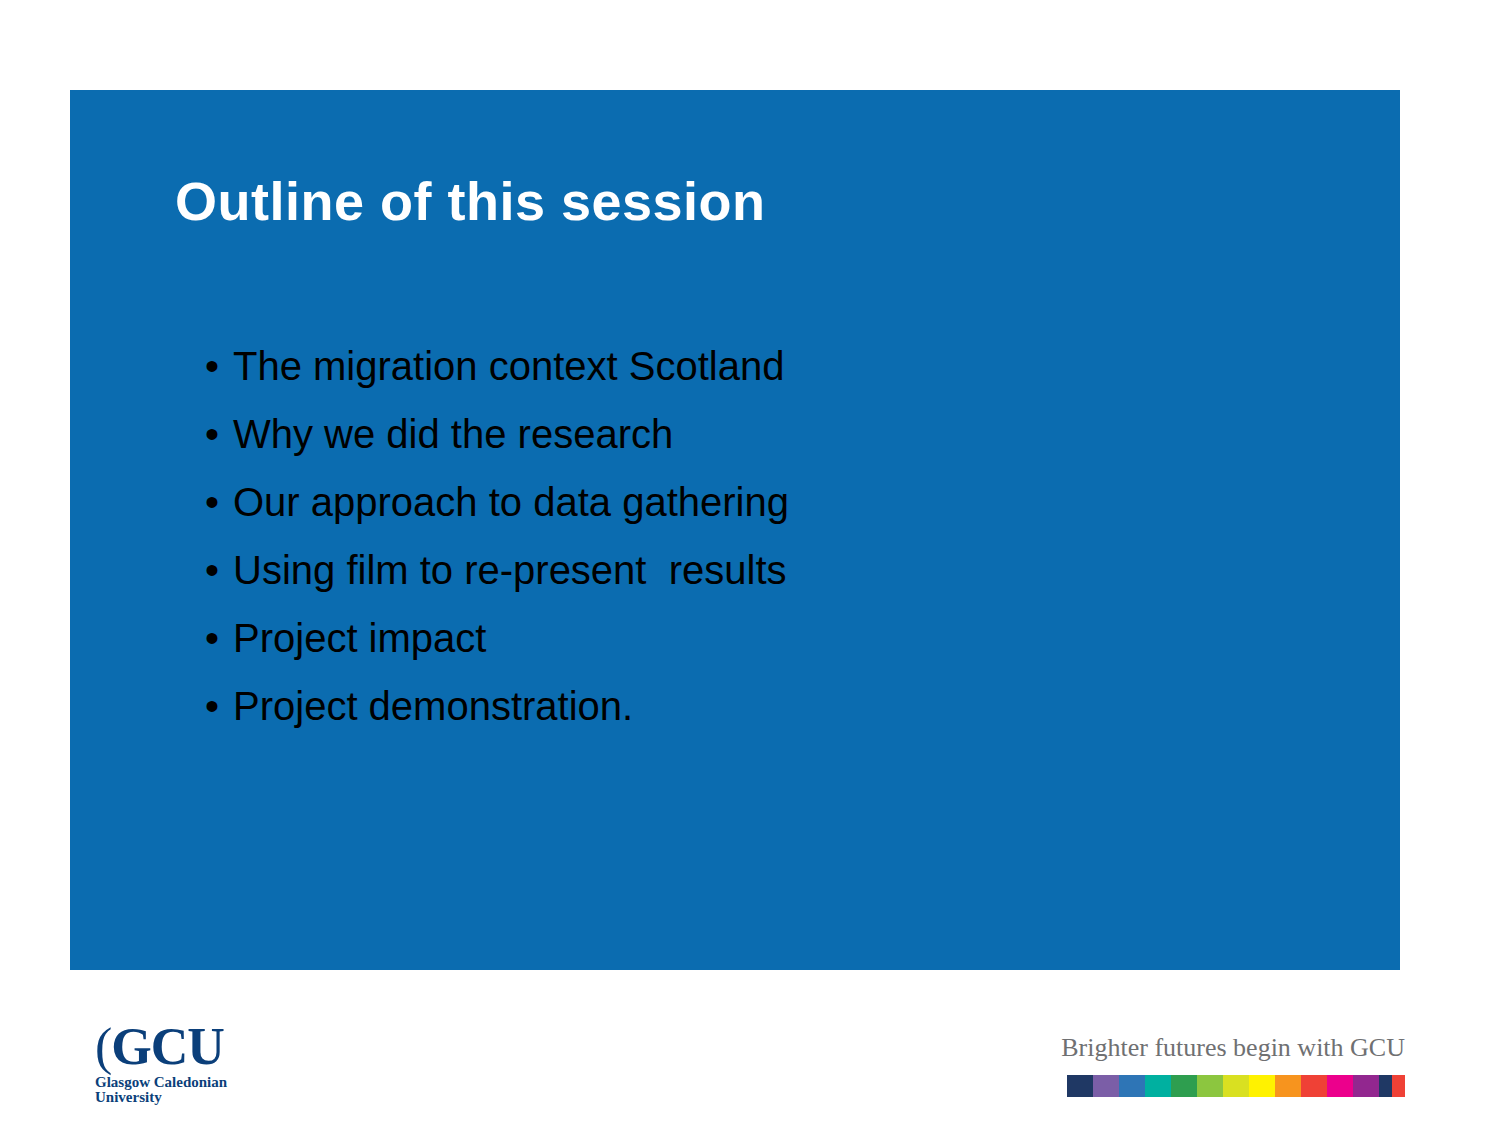Outline of this session
The migration context Scotland
Why we did the research
Our approach to data gathering
Using film to re-present results
Project impact
Project demonstration.
(GCU
Glasgow Caledonian University
Brighter futures begin with GCU